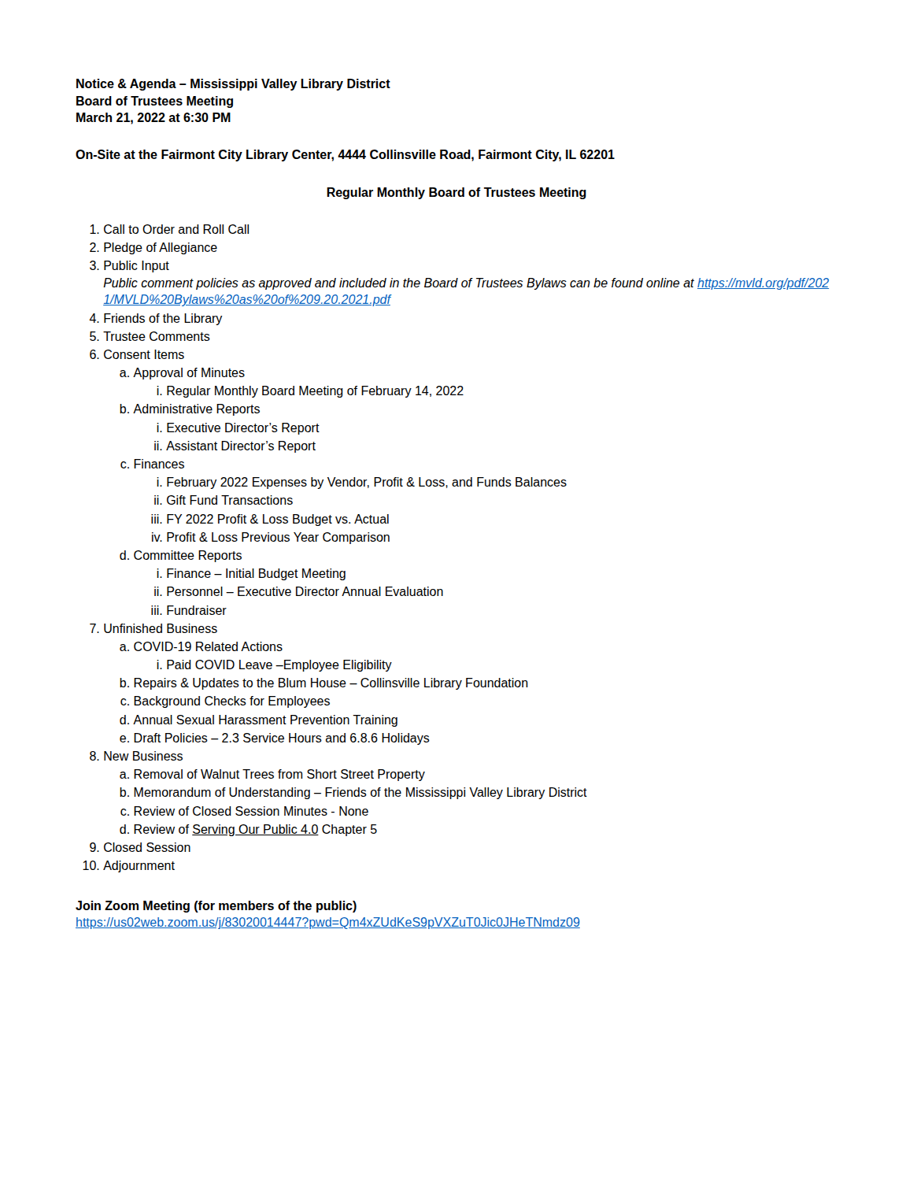Notice & Agenda – Mississippi Valley Library District
Board of Trustees Meeting
March 21, 2022 at 6:30 PM
On-Site at the Fairmont City Library Center, 4444 Collinsville Road, Fairmont City, IL 62201
Regular Monthly Board of Trustees Meeting
Call to Order and Roll Call
Pledge of Allegiance
Public Input
Public comment policies as approved and included in the Board of Trustees Bylaws can be found online at https://mvld.org/pdf/2021/MVLD%20Bylaws%20as%20of%209.20.2021.pdf
Friends of the Library
Trustee Comments
Consent Items
Approval of Minutes
Regular Monthly Board Meeting of February 14, 2022
Administrative Reports
Executive Director’s Report
Assistant Director’s Report
Finances
February 2022 Expenses by Vendor, Profit & Loss, and Funds Balances
Gift Fund Transactions
FY 2022 Profit & Loss Budget vs. Actual
Profit & Loss Previous Year Comparison
Committee Reports
Finance – Initial Budget Meeting
Personnel – Executive Director Annual Evaluation
Fundraiser
Unfinished Business
COVID-19 Related Actions
Paid COVID Leave –Employee Eligibility
Repairs & Updates to the Blum House – Collinsville Library Foundation
Background Checks for Employees
Annual Sexual Harassment Prevention Training
Draft Policies – 2.3 Service Hours and 6.8.6 Holidays
New Business
Removal of Walnut Trees from Short Street Property
Memorandum of Understanding – Friends of the Mississippi Valley Library District
Review of Closed Session Minutes - None
Review of Serving Our Public 4.0 Chapter 5
Closed Session
Adjournment
Join Zoom Meeting (for members of the public)
https://us02web.zoom.us/j/83020014447?pwd=Qm4xZUdKeS9pVXZuT0Jic0JHeTNmdz09